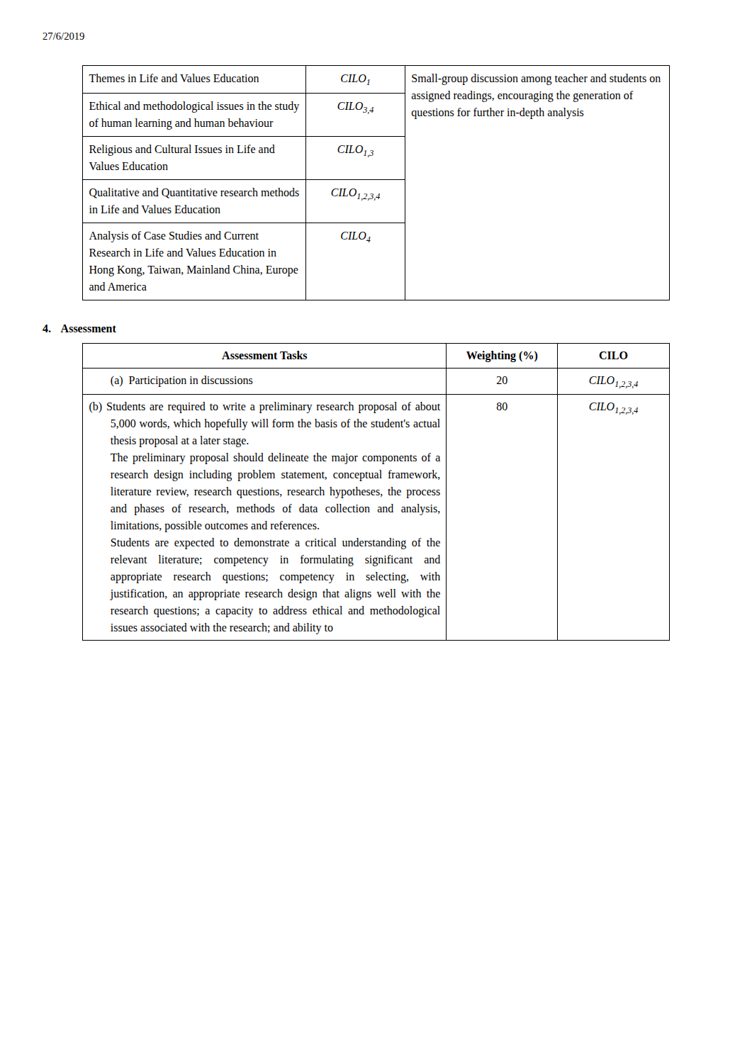27/6/2019
| Themes in Life and Values Education | CILO 1 | Small-group discussion among teacher and students on assigned readings, encouraging the generation of questions for further in-depth analysis |
| Ethical and methodological issues in the study of human learning and human behaviour | CILO 3,4 |
| Religious and Cultural Issues in Life and Values Education | CILO 1,3 |
| Qualitative and Quantitative research methods in Life and Values Education | CILO 1,2,3,4 |
| Analysis of Case Studies and Current Research in Life and Values Education in Hong Kong, Taiwan, Mainland China, Europe and America | CILO 4 |
4. Assessment
| Assessment Tasks | Weighting (%) | CILO |
| --- | --- | --- |
| (a) Participation in discussions | 20 | CILO 1,2,3,4 |
| (b) Students are required to write a preliminary research proposal of about 5,000 words, which hopefully will form the basis of the student's actual thesis proposal at a later stage. The preliminary proposal should delineate the major components of a research design including problem statement, conceptual framework, literature review, research questions, research hypotheses, the process and phases of research, methods of data collection and analysis, limitations, possible outcomes and references. Students are expected to demonstrate a critical understanding of the relevant literature; competency in formulating significant and appropriate research questions; competency in selecting, with justification, an appropriate research design that aligns well with the research questions; a capacity to address ethical and methodological issues associated with the research; and ability to | 80 | CILO 1,2,3,4 |